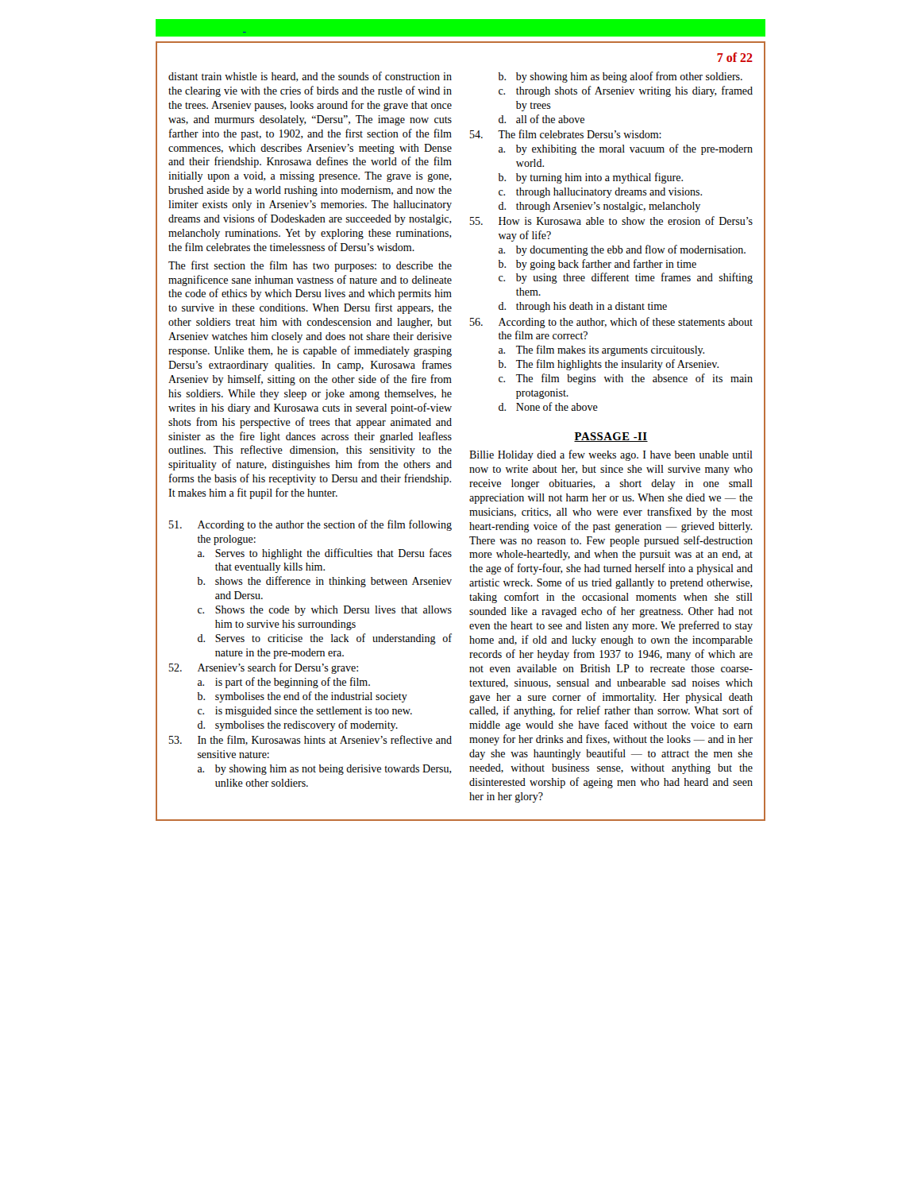7 of 22
distant train whistle is heard, and the sounds of construction in the clearing vie with the cries of birds and the rustle of wind in the trees. Arseniev pauses, looks around for the grave that once was, and murmurs desolately, “Dersu”, The image now cuts farther into the past, to 1902, and the first section of the film commences, which describes Arseniev’s meeting with Dense and their friendship. Knrosawa defines the world of the film initially upon a void, a missing presence. The grave is gone, brushed aside by a world rushing into modernism, and now the limiter exists only in Arseniev’s memories. The hallucinatory dreams and visions of Dodeskaden are succeeded by nostalgic, melancholy ruminations. Yet by exploring these ruminations, the film celebrates the timelessness of Dersu’s wisdom.
The first section the film has two purposes: to describe the magnificence sane inhuman vastness of nature and to delineate the code of ethics by which Dersu lives and which permits him to survive in these conditions. When Dersu first appears, the other soldiers treat him with condescension and laugher, but Arseniev watches him closely and does not share their derisive response. Unlike them, he is capable of immediately grasping Dersu’s extraordinary qualities. In camp, Kurosawa frames Arseniev by himself, sitting on the other side of the fire from his soldiers. While they sleep or joke among themselves, he writes in his diary and Kurosawa cuts in several point-of-view shots from his perspective of trees that appear animated and sinister as the fire light dances across their gnarled leafless outlines. This reflective dimension, this sensitivity to the spirituality of nature, distinguishes him from the others and forms the basis of his receptivity to Dersu and their friendship. It makes him a fit pupil for the hunter.
51.
According to the author the section of the film following the prologue:
a. Serves to highlight the difficulties that Dersu faces that eventually kills him.
b. shows the difference in thinking between Arseniev and Dersu.
c. Shows the code by which Dersu lives that allows him to survive his surroundings
d. Serves to criticise the lack of understanding of nature in the pre-modern era.
52.
Arseniev’s search for Dersu’s grave:
a. is part of the beginning of the film.
b. symbolises the end of the industrial society
c. is misguided since the settlement is too new.
d. symbolises the rediscovery of modernity.
53.
In the film, Kurosawas hints at Arseniev’s reflective and sensitive nature:
a. by showing him as not being derisive towards Dersu, unlike other soldiers.
b. by showing him as being aloof from other soldiers.
c. through shots of Arseniev writing his diary, framed by trees
d. all of the above
54.
The film celebrates Dersu’s wisdom:
a. by exhibiting the moral vacuum of the pre-modern world.
b. by turning him into a mythical figure.
c. through hallucinatory dreams and visions.
d. through Arseniev’s nostalgic, melancholy
55.
How is Kurosawa able to show the erosion of Dersu’s way of life?
a. by documenting the ebb and flow of modernisation.
b. by going back farther and farther in time
c. by using three different time frames and shifting them.
d. through his death in a distant time
56.
According to the author, which of these statements about the film are correct?
a. The film makes its arguments circuitously.
b. The film highlights the insularity of Arseniev.
c. The film begins with the absence of its main protagonist.
d. None of the above
PASSAGE -II
Billie Holiday died a few weeks ago. I have been unable until now to write about her, but since she will survive many who receive longer obituaries, a short delay in one small appreciation will not harm her or us. When she died we — the musicians, critics, all who were ever transfixed by the most heart-rending voice of the past generation — grieved bitterly. There was no reason to. Few people pursued self-destruction more whole-heartedly, and when the pursuit was at an end, at the age of forty-four, she had turned herself into a physical and artistic wreck. Some of us tried gallantly to pretend otherwise, taking comfort in the occasional moments when she still sounded like a ravaged echo of her greatness. Other had not even the heart to see and listen any more. We preferred to stay home and, if old and lucky enough to own the incomparable records of her heyday from 1937 to 1946, many of which are not even available on British LP to recreate those coarse-textured, sinuous, sensual and unbearable sad noises which gave her a sure corner of immortality. Her physical death called, if anything, for relief rather than sorrow. What sort of middle age would she have faced without the voice to earn money for her drinks and fixes, without the looks — and in her day she was hauntingly beautiful — to attract the men she needed, without business sense, without anything but the disinterested worship of ageing men who had heard and seen her in her glory?